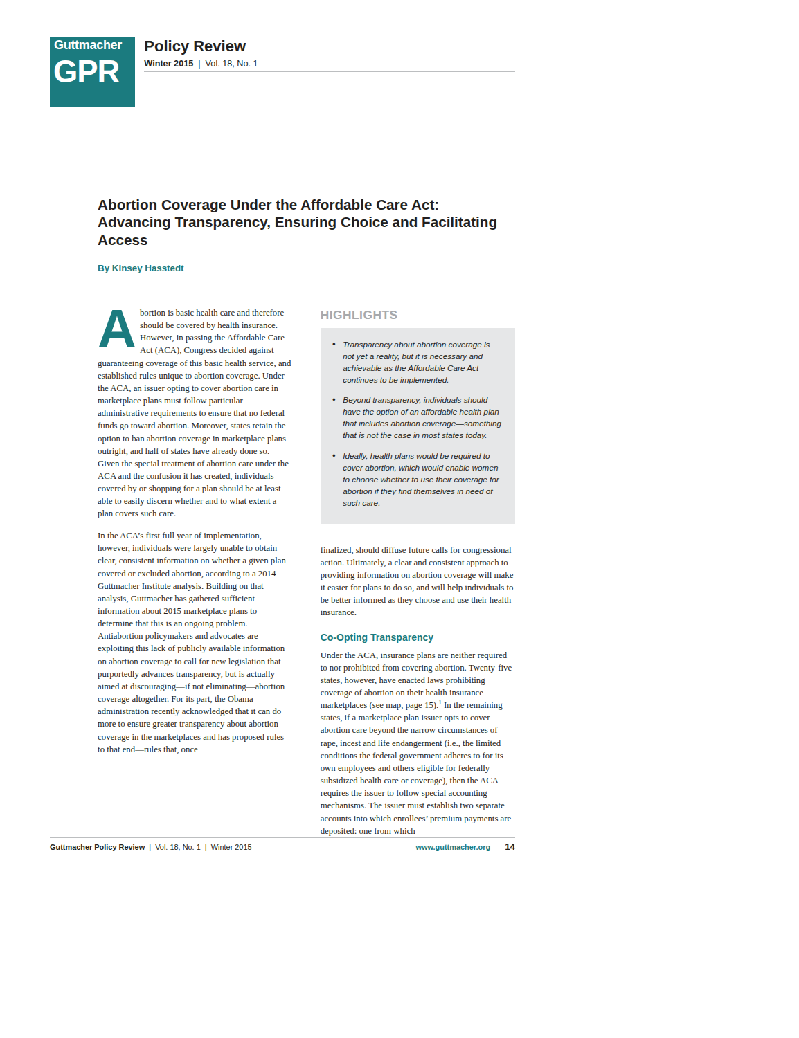Guttmacher
GPR
Policy Review
Winter 2015 | Vol. 18, No. 1
Abortion Coverage Under the Affordable Care Act: Advancing Transparency, Ensuring Choice and Facilitating Access
By Kinsey Hasstedt
Abortion is basic health care and therefore should be covered by health insurance. However, in passing the Affordable Care Act (ACA), Congress decided against guaranteeing coverage of this basic health service, and established rules unique to abortion coverage. Under the ACA, an issuer opting to cover abortion care in marketplace plans must follow particular administrative requirements to ensure that no federal funds go toward abortion. Moreover, states retain the option to ban abortion coverage in marketplace plans outright, and half of states have already done so. Given the special treatment of abortion care under the ACA and the confusion it has created, individuals covered by or shopping for a plan should be at least able to easily discern whether and to what extent a plan covers such care.
In the ACA’s first full year of implementation, however, individuals were largely unable to obtain clear, consistent information on whether a given plan covered or excluded abortion, according to a 2014 Guttmacher Institute analysis. Building on that analysis, Guttmacher has gathered sufficient information about 2015 marketplace plans to determine that this is an ongoing problem. Antiabortion policymakers and advocates are exploiting this lack of publicly available information on abortion coverage to call for new legislation that purportedly advances transparency, but is actually aimed at discouraging—if not eliminating—abortion coverage altogether. For its part, the Obama administration recently acknowledged that it can do more to ensure greater transparency about abortion coverage in the marketplaces and has proposed rules to that end—rules that, once
HIGHLIGHTS
Transparency about abortion coverage is not yet a reality, but it is necessary and achievable as the Affordable Care Act continues to be implemented.
Beyond transparency, individuals should have the option of an affordable health plan that includes abortion coverage—something that is not the case in most states today.
Ideally, health plans would be required to cover abortion, which would enable women to choose whether to use their coverage for abortion if they find themselves in need of such care.
finalized, should diffuse future calls for congressional action. Ultimately, a clear and consistent approach to providing information on abortion coverage will make it easier for plans to do so, and will help individuals to be better informed as they choose and use their health insurance.
Co-Opting Transparency
Under the ACA, insurance plans are neither required to nor prohibited from covering abortion. Twenty-five states, however, have enacted laws prohibiting coverage of abortion on their health insurance marketplaces (see map, page 15).1 In the remaining states, if a marketplace plan issuer opts to cover abortion care beyond the narrow circumstances of rape, incest and life endangerment (i.e., the limited conditions the federal government adheres to for its own employees and others eligible for federally subsidized health care or coverage), then the ACA requires the issuer to follow special accounting mechanisms. The issuer must establish two separate accounts into which enrollees’ premium payments are deposited: one from which
Guttmacher Policy Review | Vol. 18, No. 1 | Winter 2015
www.guttmacher.org 14